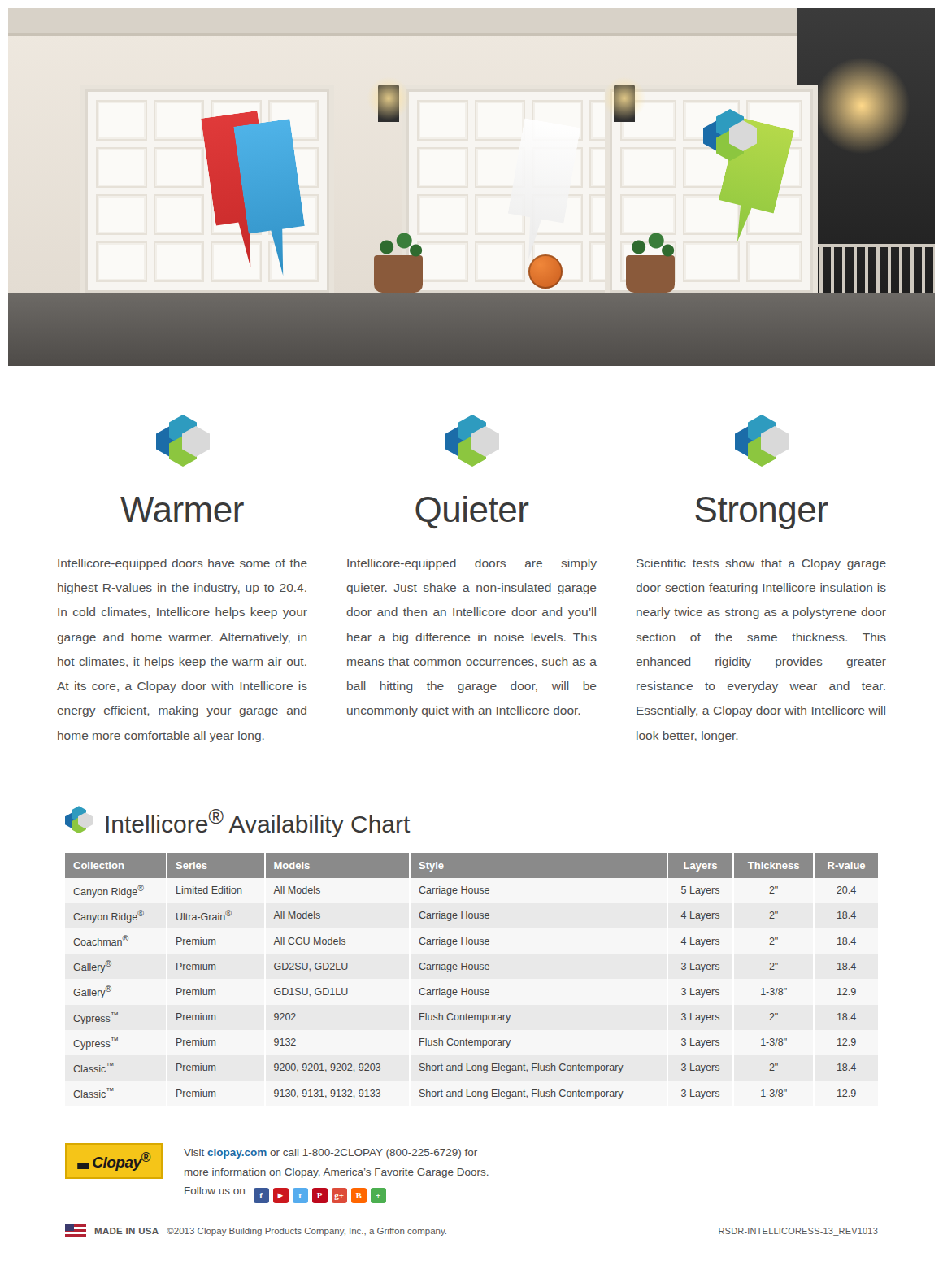Warmer
Intellicore-equipped doors have some of the highest R-values in the industry, up to 20.4. In cold climates, Intellicore helps keep your garage and home warmer. Alternatively, in hot climates, it helps keep the warm air out. At its core, a Clopay door with Intellicore is energy efficient, making your garage and home more comfortable all year long.
Quieter
Intellicore-equipped doors are simply quieter. Just shake a non-insulated garage door and then an Intellicore door and you’ll hear a big difference in noise levels. This means that common occurrences, such as a ball hitting the garage door, will be uncommonly quiet with an Intellicore door.
Stronger
Scientific tests show that a Clopay garage door section featuring Intellicore insulation is nearly twice as strong as a polystyrene door section of the same thickness. This enhanced rigidity provides greater resistance to everyday wear and tear. Essentially, a Clopay door with Intellicore will look better, longer.
Intellicore® Availability Chart
| Collection | Series | Models | Style | Layers | Thickness | R-value |
| --- | --- | --- | --- | --- | --- | --- |
| Canyon Ridge ® | Limited Edition | All Models | Carriage House | 5 Layers | 2" | 20.4 |
| Canyon Ridge ® | Ultra-Grain ® | All Models | Carriage House | 4 Layers | 2" | 18.4 |
| Coachman ® | Premium | All CGU Models | Carriage House | 4 Layers | 2" | 18.4 |
| Gallery ® | Premium | GD2SU, GD2LU | Carriage House | 3 Layers | 2" | 18.4 |
| Gallery ® | Premium | GD1SU, GD1LU | Carriage House | 3 Layers | 1-3/8" | 12.9 |
| Cypress ™ | Premium | 9202 | Flush Contemporary | 3 Layers | 2" | 18.4 |
| Cypress ™ | Premium | 9132 | Flush Contemporary | 3 Layers | 1-3/8" | 12.9 |
| Classic ™ | Premium | 9200, 9201, 9202, 9203 | Short and Long Elegant, Flush Contemporary | 3 Layers | 2" | 18.4 |
| Classic ™ | Premium | 9130, 9131, 9132, 9133 | Short and Long Elegant, Flush Contemporary | 3 Layers | 1-3/8" | 12.9 |
Clopay®
Visit clopay.com or call 1-800-2CLOPAY (800-225-6729) for
more information on Clopay, America’s Favorite Garage Doors.
Follow us on f ► t P g+ B +
MADE IN USA ©2013 Clopay Building Products Company, Inc., a Griffon company. RSDR-INTELLICORESS-13_REV1013